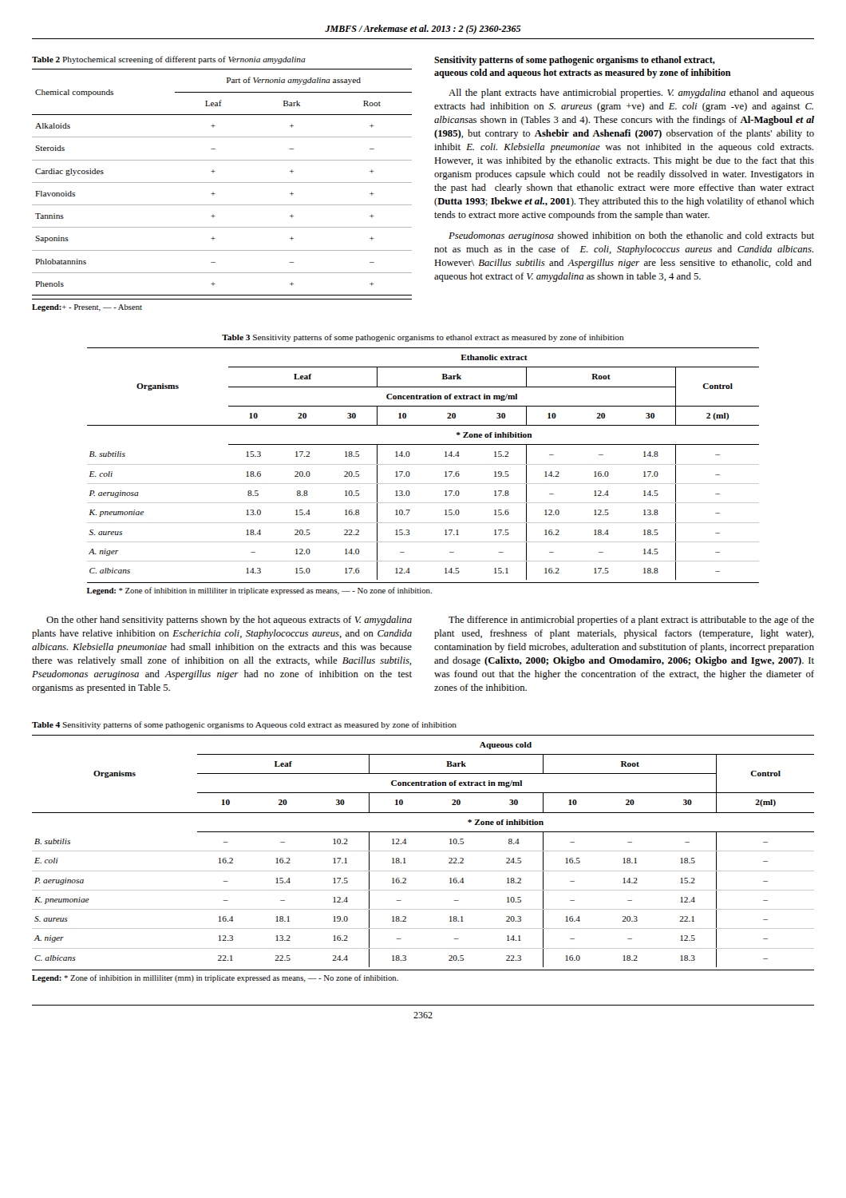JMBFS / Arekemase et al. 2013 : 2 (5) 2360-2365
Table 2 Phytochemical screening of different parts of Vernonia amygdalina
| Chemical compounds | Part of Vernonia amygdalina assayed |
| --- | --- |
| Leaf | Bark | Root |
| Alkaloids | + | + | + |
| Steroids | – | – | – |
| Cardiac glycosides | + | + | + |
| Flavonoids | + | + | + |
| Tannins | + | + | + |
| Saponins | + | + | + |
| Phlobatannins | – | – | – |
| Phenols | + | + | + |
Legend:+ - Present, — - Absent
Sensitivity patterns of some pathogenic organisms to ethanol extract,
aqueous cold and aqueous hot extracts as measured by zone of inhibition
All the plant extracts have antimicrobial properties. V. amygdalina ethanol and aqueous extracts had inhibition on S. arureus (gram +ve) and E. coli (gram -ve) and against C. albicansas shown in (Tables 3 and 4). These concurs with the findings of Al-Magboul et al (1985), but contrary to Ashebir and Ashenafi (2007) observation of the plants' ability to inhibit E. coli. Klebsiella pneumoniae was not inhibited in the aqueous cold extracts. However, it was inhibited by the ethanolic extracts. This might be due to the fact that this organism produces capsule which could not be readily dissolved in water. Investigators in the past had clearly shown that ethanolic extract were more effective than water extract (Dutta 1993; Ibekwe et al., 2001). They attributed this to the high volatility of ethanol which tends to extract more active compounds from the sample than water.
Pseudomonas aeruginosa showed inhibition on both the ethanolic and cold extracts but not as much as in the case of E. coli, Staphylococcus aureus and Candida albicans. However\ Bacillus subtilis and Aspergillus niger are less sensitive to ethanolic, cold and aqueous hot extract of V. amygdalina as shown in table 3, 4 and 5.
Table 3 Sensitivity patterns of some pathogenic organisms to ethanol extract as measured by zone of inhibition
| Organisms | Ethanolic extract |
| --- | --- |
| Leaf | Bark | Root | Control |
| Concentration of extract in mg/ml |
| 10 | 20 | 30 | 10 | 20 | 30 | 10 | 20 | 30 | 2 (ml) |
| | * Zone of inhibition |
| B. subtilis | 15.3 | 17.2 | 18.5 | 14.0 | 14.4 | 15.2 | – | – | 14.8 | – |
| E. coli | 18.6 | 20.0 | 20.5 | 17.0 | 17.6 | 19.5 | 14.2 | 16.0 | 17.0 | – |
| P. aeruginosa | 8.5 | 8.8 | 10.5 | 13.0 | 17.0 | 17.8 | – | 12.4 | 14.5 | – |
| K. pneumoniae | 13.0 | 15.4 | 16.8 | 10.7 | 15.0 | 15.6 | 12.0 | 12.5 | 13.8 | – |
| S. aureus | 18.4 | 20.5 | 22.2 | 15.3 | 17.1 | 17.5 | 16.2 | 18.4 | 18.5 | – |
| A. niger | – | 12.0 | 14.0 | – | – | – | – | – | 14.5 | – |
| C. albicans | 14.3 | 15.0 | 17.6 | 12.4 | 14.5 | 15.1 | 16.2 | 17.5 | 18.8 | – |
Legend: * Zone of inhibition in milliliter in triplicate expressed as means, — - No zone of inhibition.
On the other hand sensitivity patterns shown by the hot aqueous extracts of V. amygdalina plants have relative inhibition on Escherichia coli, Staphylococcus aureus, and on Candida albicans. Klebsiella pneumoniae had small inhibition on the extracts and this was because there was relatively small zone of inhibition on all the extracts, while Bacillus subtilis, Pseudomonas aeruginosa and Aspergillus niger had no zone of inhibition on the test organisms as presented in Table 5.
The difference in antimicrobial properties of a plant extract is attributable to the age of the plant used, freshness of plant materials, physical factors (temperature, light water), contamination by field microbes, adulteration and substitution of plants, incorrect preparation and dosage (Calixto, 2000; Okigbo and Omodamiro, 2006; Okigbo and Igwe, 2007). It was found out that the higher the concentration of the extract, the higher the diameter of zones of the inhibition.
Table 4 Sensitivity patterns of some pathogenic organisms to Aqueous cold extract as measured by zone of inhibition
| Organisms | Aqueous cold |
| --- | --- |
| Leaf | Bark | Root | Control |
| Concentration of extract in mg/ml |
| 10 | 20 | 30 | 10 | 20 | 30 | 10 | 20 | 30 | 2(ml) |
| | * Zone of inhibition |
| B. subtilis | – | – | 10.2 | 12.4 | 10.5 | 8.4 | – | – | – | – |
| E. coli | 16.2 | 16.2 | 17.1 | 18.1 | 22.2 | 24.5 | 16.5 | 18.1 | 18.5 | – |
| P. aeruginosa | – | 15.4 | 17.5 | 16.2 | 16.4 | 18.2 | – | 14.2 | 15.2 | – |
| K. pneumoniae | – | – | 12.4 | – | – | 10.5 | – | – | 12.4 | – |
| S. aureus | 16.4 | 18.1 | 19.0 | 18.2 | 18.1 | 20.3 | 16.4 | 20.3 | 22.1 | – |
| A. niger | 12.3 | 13.2 | 16.2 | – | – | 14.1 | – | – | 12.5 | – |
| C. albicans | 22.1 | 22.5 | 24.4 | 18.3 | 20.5 | 22.3 | 16.0 | 18.2 | 18.3 | – |
Legend: * Zone of inhibition in milliliter (mm) in triplicate expressed as means, — - No zone of inhibition.
2362